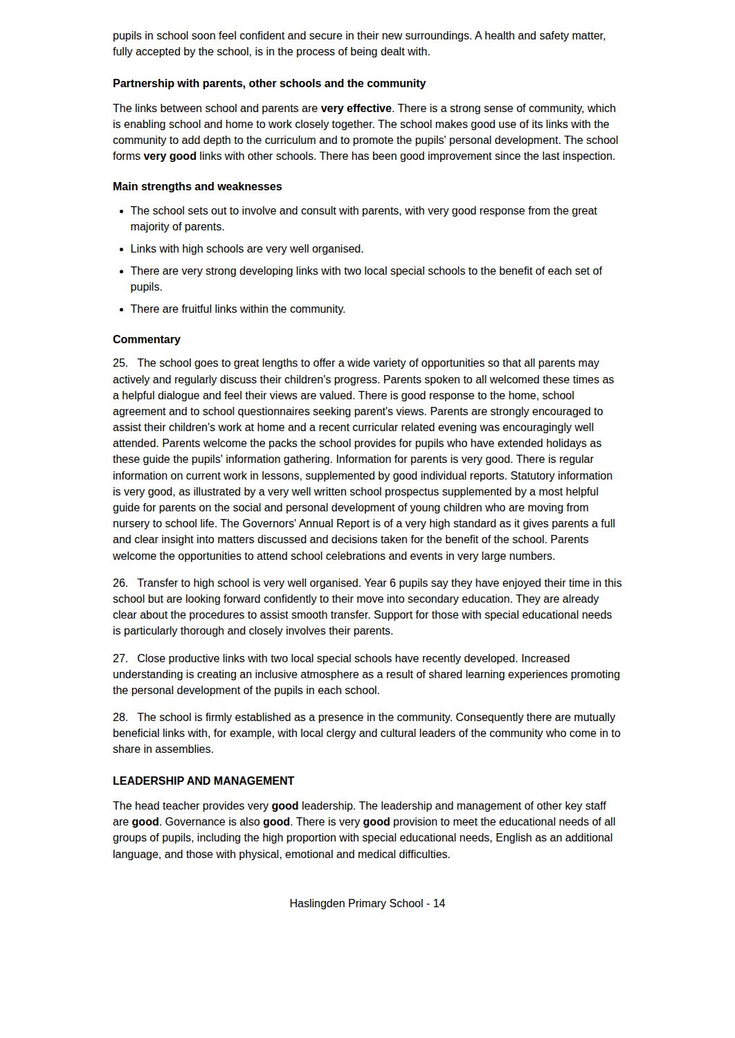pupils in school soon feel confident and secure in their new surroundings. A health and safety matter, fully accepted by the school, is in the process of being dealt with.
Partnership with parents, other schools and the community
The links between school and parents are very effective. There is a strong sense of community, which is enabling school and home to work closely together. The school makes good use of its links with the community to add depth to the curriculum and to promote the pupils' personal development. The school forms very good links with other schools. There has been good improvement since the last inspection.
Main strengths and weaknesses
The school sets out to involve and consult with parents, with very good response from the great majority of parents.
Links with high schools are very well organised.
There are very strong developing links with two local special schools to the benefit of each set of pupils.
There are fruitful links within the community.
Commentary
25. The school goes to great lengths to offer a wide variety of opportunities so that all parents may actively and regularly discuss their children's progress. Parents spoken to all welcomed these times as a helpful dialogue and feel their views are valued. There is good response to the home, school agreement and to school questionnaires seeking parent's views. Parents are strongly encouraged to assist their children's work at home and a recent curricular related evening was encouragingly well attended. Parents welcome the packs the school provides for pupils who have extended holidays as these guide the pupils' information gathering. Information for parents is very good. There is regular information on current work in lessons, supplemented by good individual reports. Statutory information is very good, as illustrated by a very well written school prospectus supplemented by a most helpful guide for parents on the social and personal development of young children who are moving from nursery to school life. The Governors' Annual Report is of a very high standard as it gives parents a full and clear insight into matters discussed and decisions taken for the benefit of the school. Parents welcome the opportunities to attend school celebrations and events in very large numbers.
26. Transfer to high school is very well organised. Year 6 pupils say they have enjoyed their time in this school but are looking forward confidently to their move into secondary education. They are already clear about the procedures to assist smooth transfer. Support for those with special educational needs is particularly thorough and closely involves their parents.
27. Close productive links with two local special schools have recently developed. Increased understanding is creating an inclusive atmosphere as a result of shared learning experiences promoting the personal development of the pupils in each school.
28. The school is firmly established as a presence in the community. Consequently there are mutually beneficial links with, for example, with local clergy and cultural leaders of the community who come in to share in assemblies.
LEADERSHIP AND MANAGEMENT
The head teacher provides very good leadership. The leadership and management of other key staff are good. Governance is also good. There is very good provision to meet the educational needs of all groups of pupils, including the high proportion with special educational needs, English as an additional language, and those with physical, emotional and medical difficulties.
Haslingden Primary School - 14